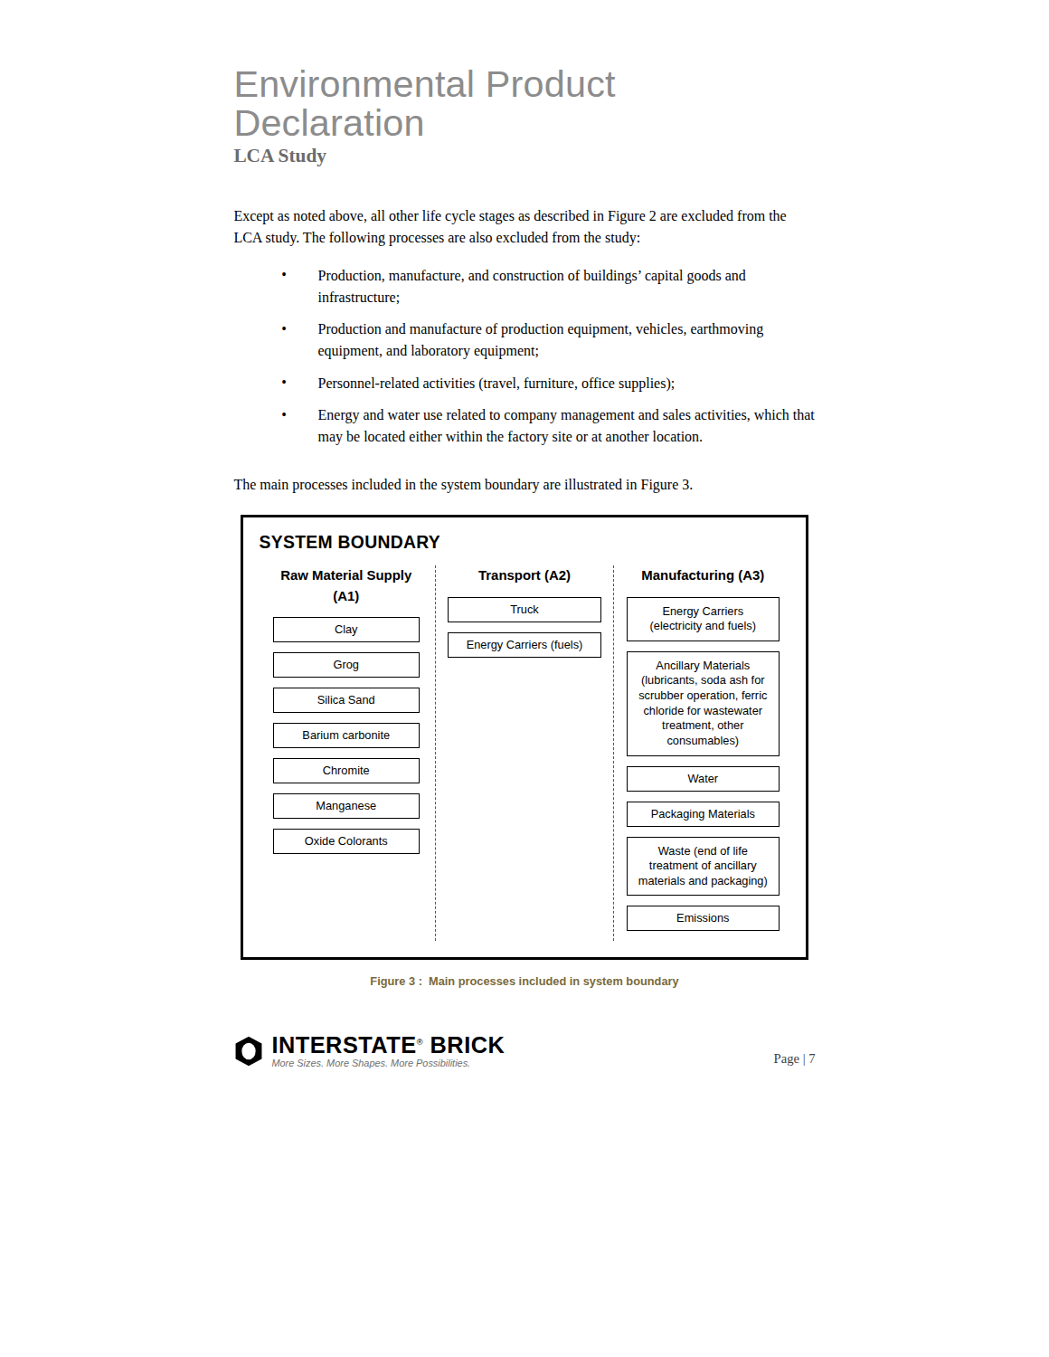Environmental Product Declaration
LCA Study
Except as noted above, all other life cycle stages as described in Figure 2 are excluded from the LCA study. The following processes are also excluded from the study:
Production, manufacture, and construction of buildings’ capital goods and infrastructure;
Production and manufacture of production equipment, vehicles, earthmoving equipment, and laboratory equipment;
Personnel-related activities (travel, furniture, office supplies);
Energy and water use related to company management and sales activities, which that may be located either within the factory site or at another location.
The main processes included in the system boundary are illustrated in Figure 3.
SYSTEM BOUNDARY
Raw Material Supply (A1)
Clay
Grog
Silica Sand
Barium carbonite
Chromite
Manganese
Oxide Colorants
Transport (A2)
Truck
Energy Carriers (fuels)
Manufacturing (A3)
Energy Carriers
(electricity and fuels)
Ancillary Materials
(lubricants, soda ash for scrubber operation, ferric chloride for wastewater treatment, other consumables)
Water
Packaging Materials
Waste (end of life treatment of ancillary materials and packaging)
Emissions
Figure 3 : Main processes included in system boundary
INTERSTATE® BRICK
More Sizes. More Shapes. More Possibilities.
Page | 7